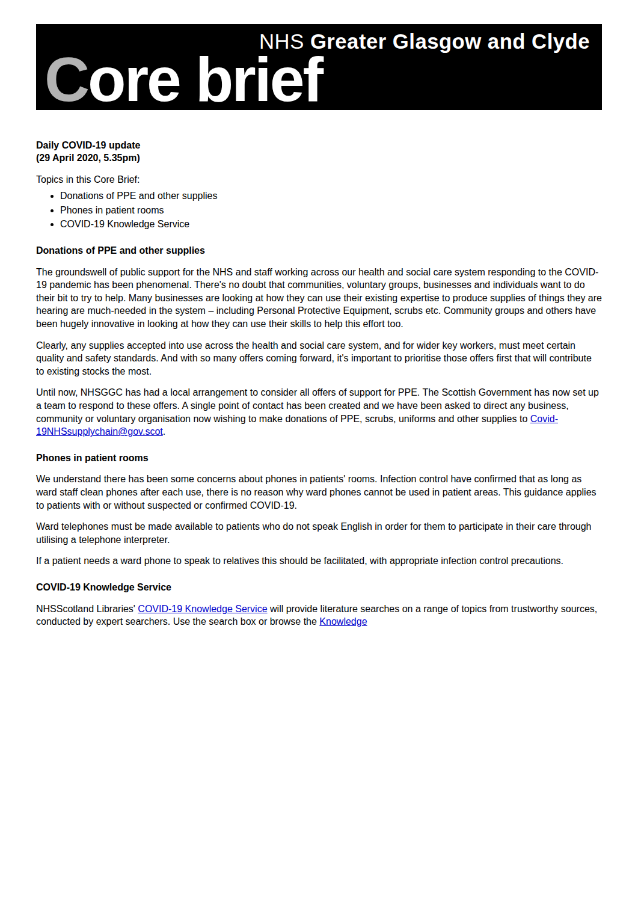NHS Greater Glasgow and Clyde
Core brief
Daily COVID-19 update
(29 April 2020, 5.35pm)
Topics in this Core Brief:
Donations of PPE and other supplies
Phones in patient rooms
COVID-19 Knowledge Service
Donations of PPE and other supplies
The groundswell of public support for the NHS and staff working across our health and social care system responding to the COVID-19 pandemic has been phenomenal. There's no doubt that communities, voluntary groups, businesses and individuals want to do their bit to try to help. Many businesses are looking at how they can use their existing expertise to produce supplies of things they are hearing are much-needed in the system – including Personal Protective Equipment, scrubs etc. Community groups and others have been hugely innovative in looking at how they can use their skills to help this effort too.
Clearly, any supplies accepted into use across the health and social care system, and for wider key workers, must meet certain quality and safety standards. And with so many offers coming forward, it's important to prioritise those offers first that will contribute to existing stocks the most.
Until now, NHSGGC has had a local arrangement to consider all offers of support for PPE. The Scottish Government has now set up a team to respond to these offers. A single point of contact has been created and we have been asked to direct any business, community or voluntary organisation now wishing to make donations of PPE, scrubs, uniforms and other supplies to Covid-19NHSsupplychain@gov.scot.
Phones in patient rooms
We understand there has been some concerns about phones in patients' rooms. Infection control have confirmed that as long as ward staff clean phones after each use, there is no reason why ward phones cannot be used in patient areas. This guidance applies to patients with or without suspected or confirmed COVID-19.
Ward telephones must be made available to patients who do not speak English in order for them to participate in their care through utilising a telephone interpreter.
If a patient needs a ward phone to speak to relatives this should be facilitated, with appropriate infection control precautions.
COVID-19 Knowledge Service
NHSScotland Libraries' COVID-19 Knowledge Service will provide literature searches on a range of topics from trustworthy sources, conducted by expert searchers. Use the search box or browse the Knowledge